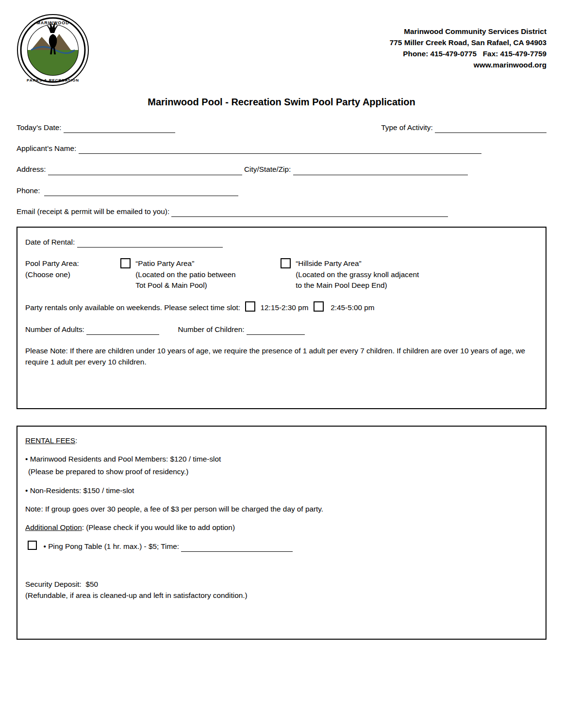MARINWOOD PARKS & RECREATION
Marinwood Community Services District
775 Miller Creek Road, San Rafael, CA 94903
Phone: 415-479-0775 Fax: 415-479-7759
www.marinwood.org
Marinwood Pool - Recreation Swim Pool Party Application
Today’s Date:
Type of Activity:
Applicant’s Name:
Address: City/State/Zip:
Phone:
Email (receipt & permit will be emailed to you):
Date of Rental:
Pool Party Area:
(Choose one)
“Patio Party Area”
(Located on the patio between
Tot Pool & Main Pool)
“Hillside Party Area”
(Located on the grassy knoll adjacent
to the Main Pool Deep End)
Party rentals only available on weekends. Please select time slot: 12:15-2:30 pm 2:45-5:00 pm
Number of Adults: Number of Children:
Please Note: If there are children under 10 years of age, we require the presence of 1 adult per every 7 children. If children are over 10 years of age, we require 1 adult per every 10 children.
RENTAL FEES:
• Marinwood Residents and Pool Members: $120 / time-slot
(Please be prepared to show proof of residency.)
• Non-Residents: $150 / time-slot
Note: If group goes over 30 people, a fee of $3 per person will be charged the day of party.
Additional Option: (Please check if you would like to add option)
• Ping Pong Table (1 hr. max.) - $5; Time:
Security Deposit: $50
(Refundable, if area is cleaned-up and left in satisfactory condition.)